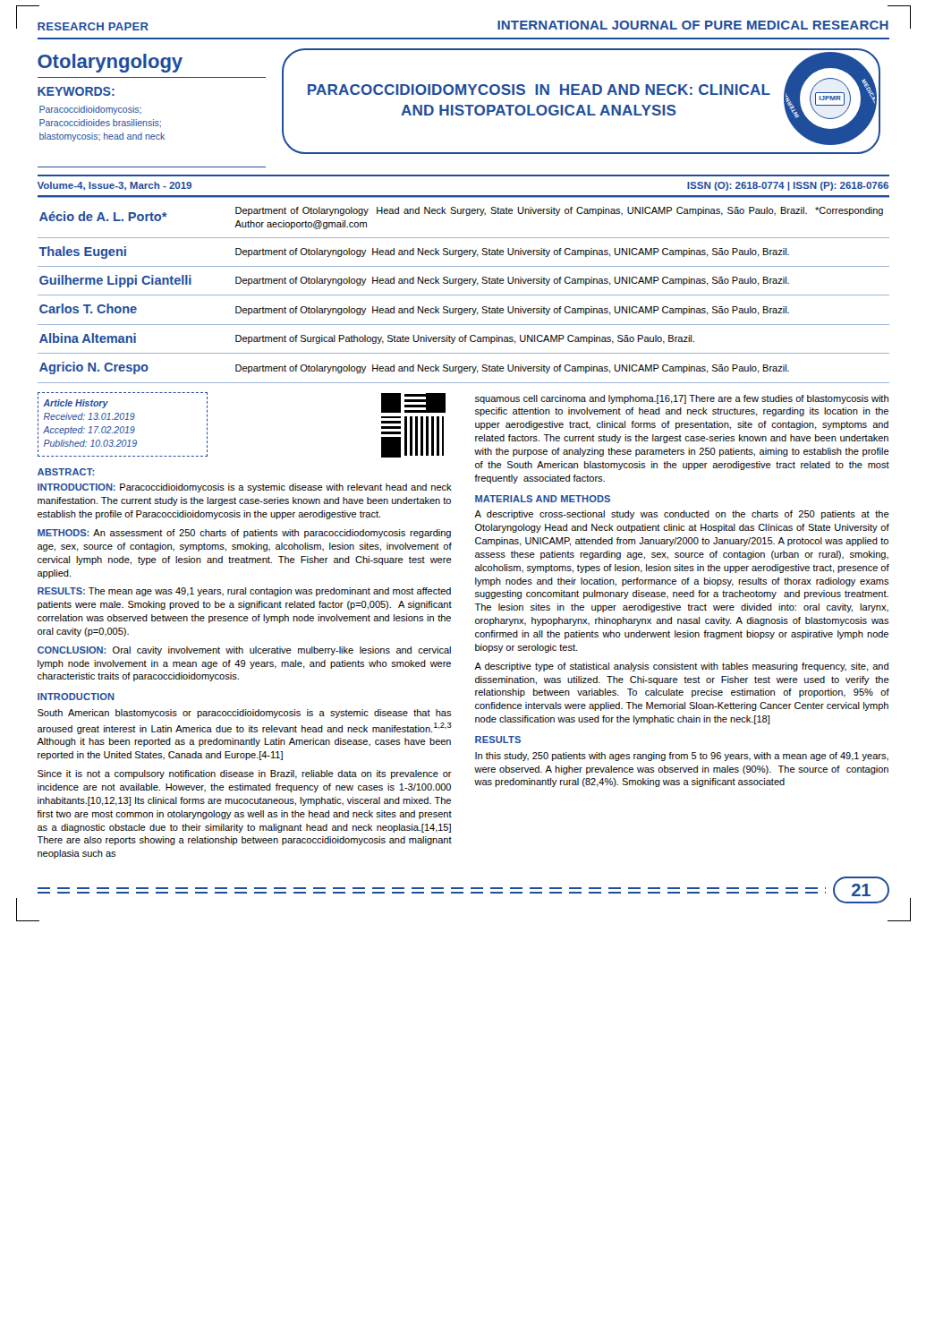RESEARCH PAPER
INTERNATIONAL JOURNAL OF PURE MEDICAL RESEARCH
Otolaryngology
KEYWORDS:
Paracoccidioidomycosis;
Paracoccidioides brasiliensis;
blastomycosis; head and neck
PARACOCCIDIOIDOMYCOSIS IN HEAD AND NECK: CLINICAL AND HISTOPATOLOGICAL ANALYSIS
INTERNATIONAL JOURNAL OF PURE MEDICAL RESEARCH
IJPMR
Volume-4, Issue-3, March - 2019
ISSN (O): 2618-0774 | ISSN (P): 2618-0766
| Aécio de A. L. Porto* | Department of Otolaryngology Head and Neck Surgery, State University of Campinas, UNICAMP Campinas, São Paulo, Brazil. *Corresponding Author aecioporto@gmail.com |
| Thales Eugeni | Department of Otolaryngology Head and Neck Surgery, State University of Campinas, UNICAMP Campinas, São Paulo, Brazil. |
| Guilherme Lippi Ciantelli | Department of Otolaryngology Head and Neck Surgery, State University of Campinas, UNICAMP Campinas, São Paulo, Brazil. |
| Carlos T. Chone | Department of Otolaryngology Head and Neck Surgery, State University of Campinas, UNICAMP Campinas, São Paulo, Brazil. |
| Albina Altemani | Department of Surgical Pathology, State University of Campinas, UNICAMP Campinas, São Paulo, Brazil. |
| Agricio N. Crespo | Department of Otolaryngology Head and Neck Surgery, State University of Campinas, UNICAMP Campinas, São Paulo, Brazil. |
Article History
Received: 13.01.2019
Accepted: 17.02.2019
Published: 10.03.2019
ABSTRACT:
INTRODUCTION: Paracoccidioidomycosis is a systemic disease with relevant head and neck manifestation. The current study is the largest case-series known and have been undertaken to establish the profile of Paracoccidioidomycosis in the upper aerodigestive tract.
METHODS: An assessment of 250 charts of patients with paracoccidiodomycosis regarding age, sex, source of contagion, symptoms, smoking, alcoholism, lesion sites, involvement of cervical lymph node, type of lesion and treatment. The Fisher and Chi-square test were applied.
RESULTS: The mean age was 49,1 years, rural contagion was predominant and most affected patients were male. Smoking proved to be a significant related factor (p=0,005). A significant correlation was observed between the presence of lymph node involvement and lesions in the oral cavity (p=0,005).
CONCLUSION: Oral cavity involvement with ulcerative mulberry-like lesions and cervical lymph node involvement in a mean age of 49 years, male, and patients who smoked were characteristic traits of paracoccidioidomycosis.
INTRODUCTION
South American blastomycosis or paracoccidioidomycosis is a systemic disease that has aroused great interest in Latin America due to its relevant head and neck manifestation.1,2,3 Although it has been reported as a predominantly Latin American disease, cases have been reported in the United States, Canada and Europe.[4-11]
Since it is not a compulsory notification disease in Brazil, reliable data on its prevalence or incidence are not available. However, the estimated frequency of new cases is 1-3/100.000 inhabitants.[10,12,13] Its clinical forms are mucocutaneous, lymphatic, visceral and mixed. The first two are most common in otolaryngology as well as in the head and neck sites and present as a diagnostic obstacle due to their similarity to malignant head and neck neoplasia.[14,15] There are also reports showing a relationship between paracoccidioidomycosis and malignant neoplasia such as
squamous cell carcinoma and lymphoma.[16,17] There are a few studies of blastomycosis with specific attention to involvement of head and neck structures, regarding its location in the upper aerodigestive tract, clinical forms of presentation, site of contagion, symptoms and related factors. The current study is the largest case-series known and have been undertaken with the purpose of analyzing these parameters in 250 patients, aiming to establish the profile of the South American blastomycosis in the upper aerodigestive tract related to the most frequently associated factors.
MATERIALS AND METHODS
A descriptive cross-sectional study was conducted on the charts of 250 patients at the Otolaryngology Head and Neck outpatient clinic at Hospital das Clínicas of State University of Campinas, UNICAMP, attended from January/2000 to January/2015. A protocol was applied to assess these patients regarding age, sex, source of contagion (urban or rural), smoking, alcoholism, symptoms, types of lesion, lesion sites in the upper aerodigestive tract, presence of lymph nodes and their location, performance of a biopsy, results of thorax radiology exams suggesting concomitant pulmonary disease, need for a tracheotomy and previous treatment. The lesion sites in the upper aerodigestive tract were divided into: oral cavity, larynx, oropharynx, hypopharynx, rhinopharynx and nasal cavity. A diagnosis of blastomycosis was confirmed in all the patients who underwent lesion fragment biopsy or aspirative lymph node biopsy or serologic test.
A descriptive type of statistical analysis consistent with tables measuring frequency, site, and dissemination, was utilized. The Chi-square test or Fisher test were used to verify the relationship between variables. To calculate precise estimation of proportion, 95% of confidence intervals were applied. The Memorial Sloan-Kettering Cancer Center cervical lymph node classification was used for the lymphatic chain in the neck.[18]
RESULTS
In this study, 250 patients with ages ranging from 5 to 96 years, with a mean age of 49,1 years, were observed. A higher prevalence was observed in males (90%). The source of contagion was predominantly rural (82,4%). Smoking was a significant associated
21